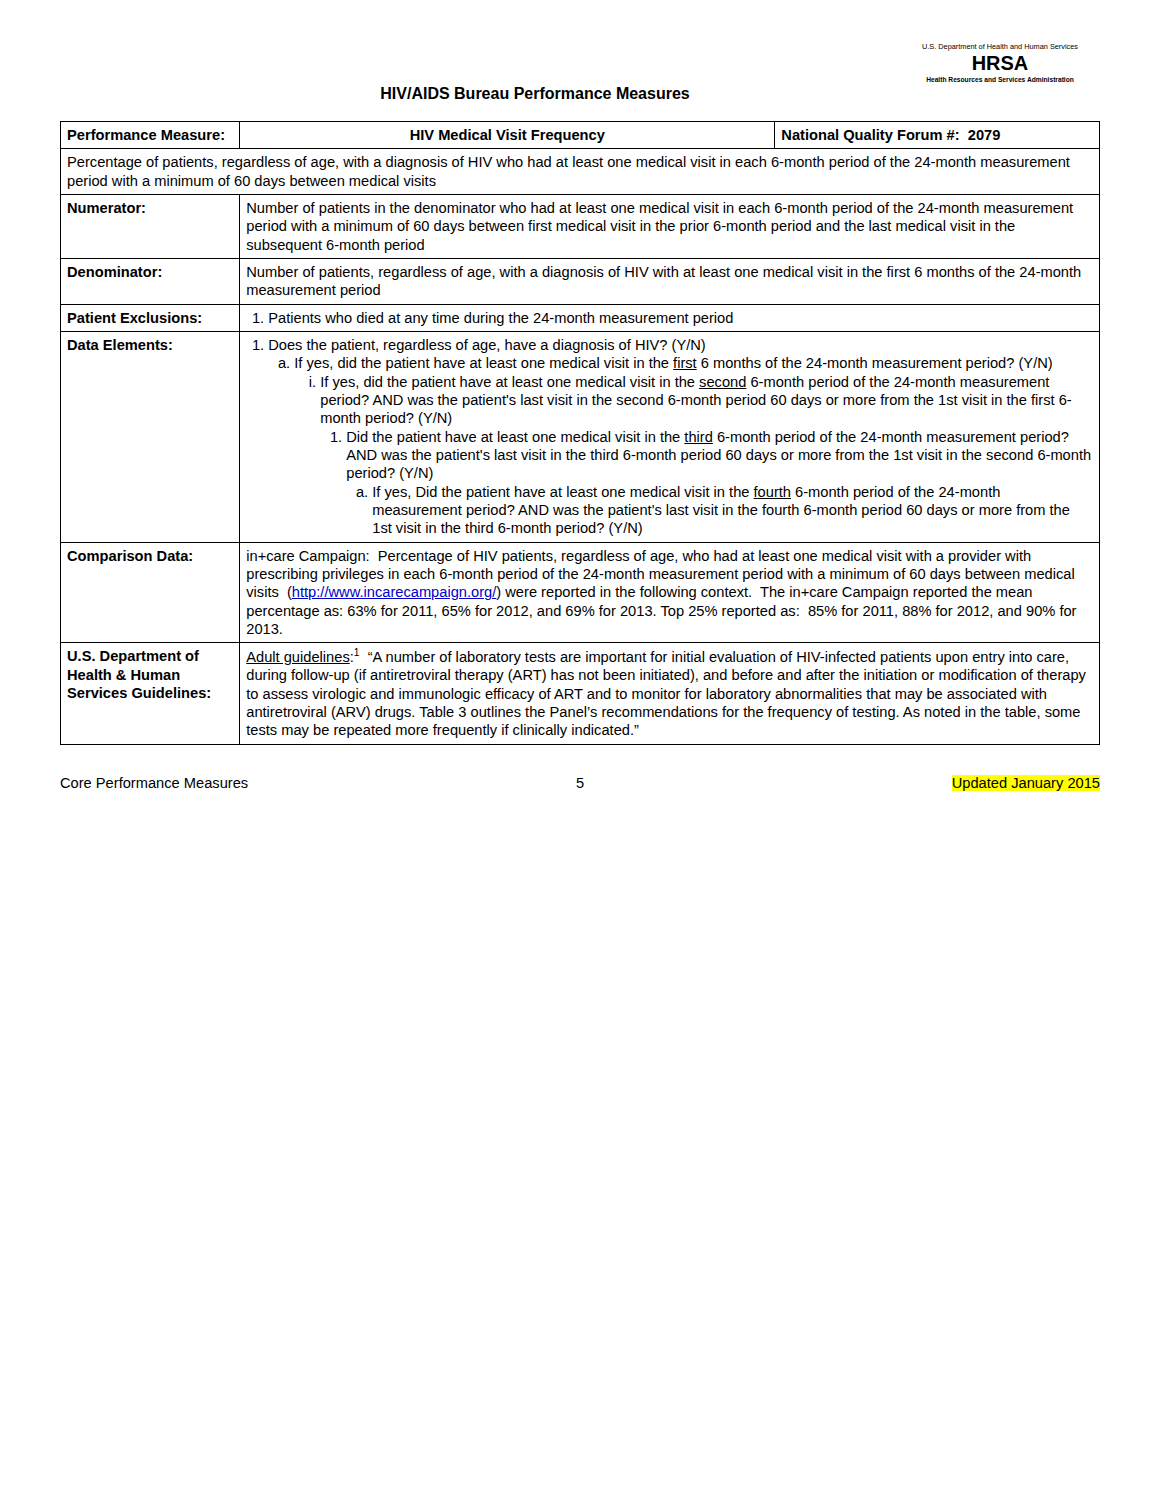HIV/AIDS Bureau Performance Measures
| Performance Measure: | HIV Medical Visit Frequency | National Quality Forum #: 2079 |
| Percentage of patients, regardless of age, with a diagnosis of HIV who had at least one medical visit in each 6-month period of the 24-month measurement period with a minimum of 60 days between medical visits |
| Numerator: | Number of patients in the denominator who had at least one medical visit in each 6-month period of the 24-month measurement period with a minimum of 60 days between first medical visit in the prior 6-month period and the last medical visit in the subsequent 6-month period |
| Denominator: | Number of patients, regardless of age, with a diagnosis of HIV with at least one medical visit in the first 6 months of the 24-month measurement period |
| Patient Exclusions: | Patients who died at any time during the 24-month measurement period |
| Data Elements: | Does the patient, regardless of age, have a diagnosis of HIV? (Y/N) If yes, did the patient have at least one medical visit in the first 6 months of the 24-month measurement period? (Y/N) If yes, did the patient have at least one medical visit in the second 6-month period of the 24-month measurement period? AND was the patient's last visit in the second 6-month period 60 days or more from the 1st visit in the first 6-month period? (Y/N) Did the patient have at least one medical visit in the third 6-month period of the 24-month measurement period? AND was the patient's last visit in the third 6-month period 60 days or more from the 1st visit in the second 6-month period? (Y/N) If yes, Did the patient have at least one medical visit in the fourth 6-month period of the 24-month measurement period? AND was the patient's last visit in the fourth 6-month period 60 days or more from the 1st visit in the third 6-month period? (Y/N) |
| Comparison Data: | in+care Campaign: Percentage of HIV patients, regardless of age, who had at least one medical visit with a provider with prescribing privileges in each 6-month period of the 24-month measurement period with a minimum of 60 days between medical visits ( http://www.incarecampaign.org/ ) were reported in the following context. The in+care Campaign reported the mean percentage as: 63% for 2011, 65% for 2012, and 69% for 2013. Top 25% reported as: 85% for 2011, 88% for 2012, and 90% for 2013. |
| U.S. Department of Health & Human Services Guidelines: | Adult guidelines : 1 “A number of laboratory tests are important for initial evaluation of HIV-infected patients upon entry into care, during follow-up (if antiretroviral therapy (ART) has not been initiated), and before and after the initiation or modification of therapy to assess virologic and immunologic efficacy of ART and to monitor for laboratory abnormalities that may be associated with antiretroviral (ARV) drugs. Table 3 outlines the Panel’s recommendations for the frequency of testing. As noted in the table, some tests may be repeated more frequently if clinically indicated.” |
Core Performance Measures
5
Updated January 2015